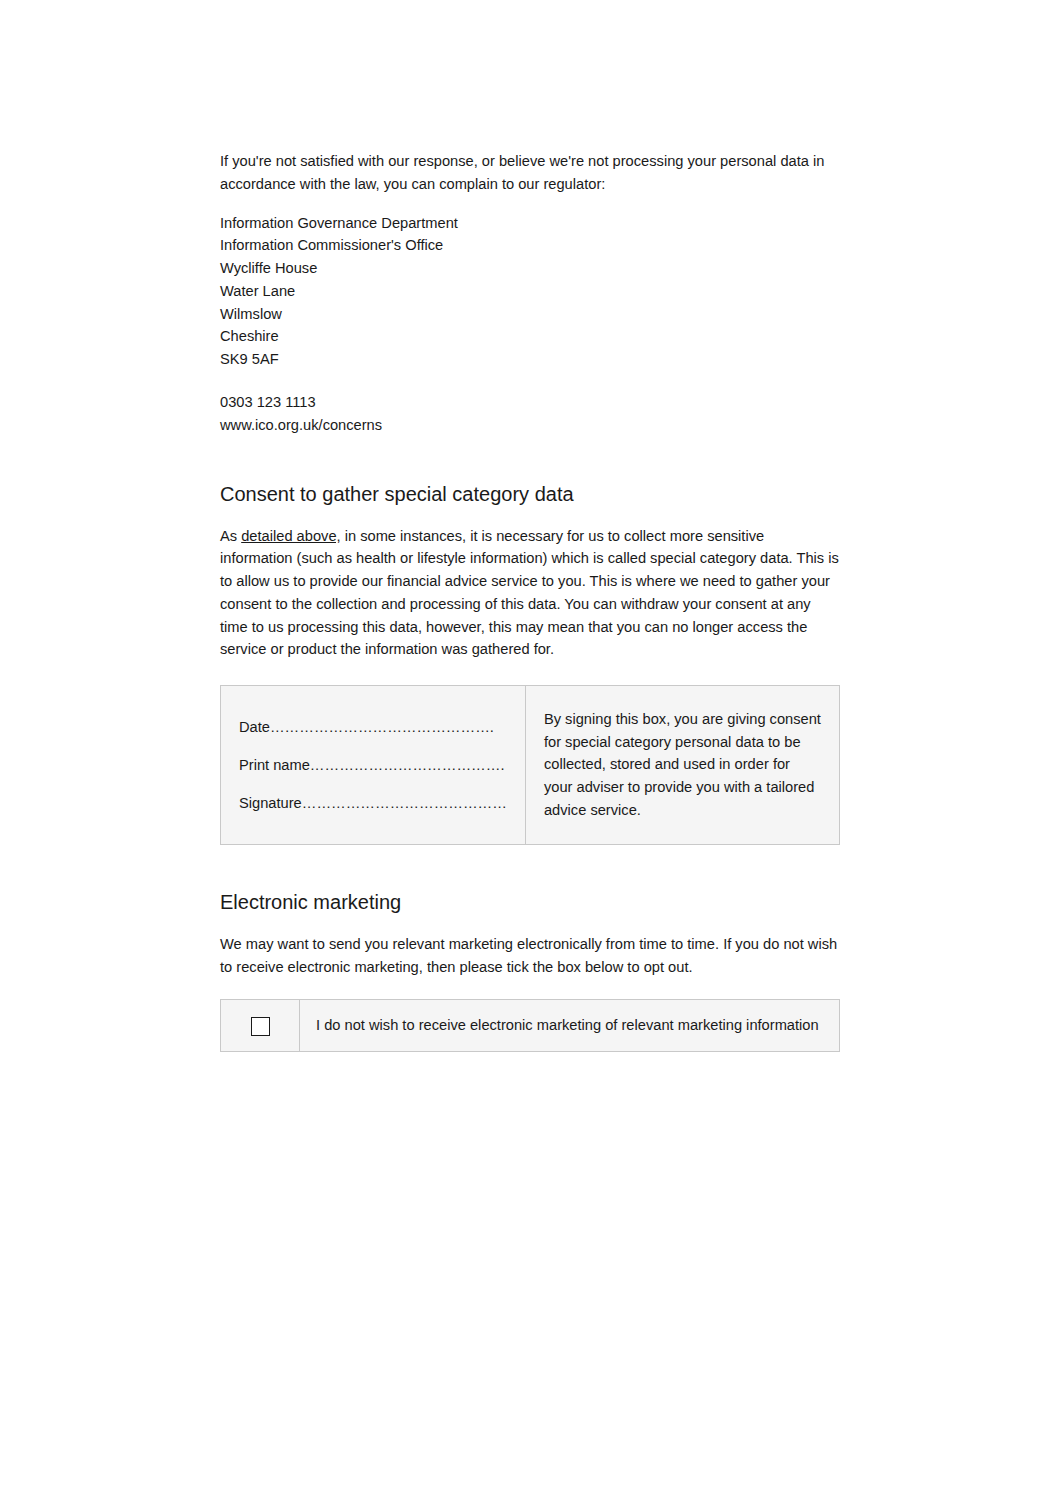If you're not satisfied with our response, or believe we're not processing your personal data in accordance with the law, you can complain to our regulator:
Information Governance Department
Information Commissioner's Office
Wycliffe House
Water Lane
Wilmslow
Cheshire
SK9 5AF
0303 123 1113
www.ico.org.uk/concerns
Consent to gather special category data
As detailed above, in some instances, it is necessary for us to collect more sensitive information (such as health or lifestyle information) which is called special category data. This is to allow us to provide our financial advice service to you. This is where we need to gather your consent to the collection and processing of this data. You can withdraw your consent at any time to us processing this data, however, this may mean that you can no longer access the service or product the information was gathered for.
| Date………………………………………. Print name…………………………………. Signature…………………………………… | By signing this box, you are giving consent for special category personal data to be collected, stored and used in order for your adviser to provide you with a tailored advice service. |
Electronic marketing
We may want to send you relevant marketing electronically from time to time. If you do not wish to receive electronic marketing, then please tick the box below to opt out.
| | I do not wish to receive electronic marketing of relevant marketing information |